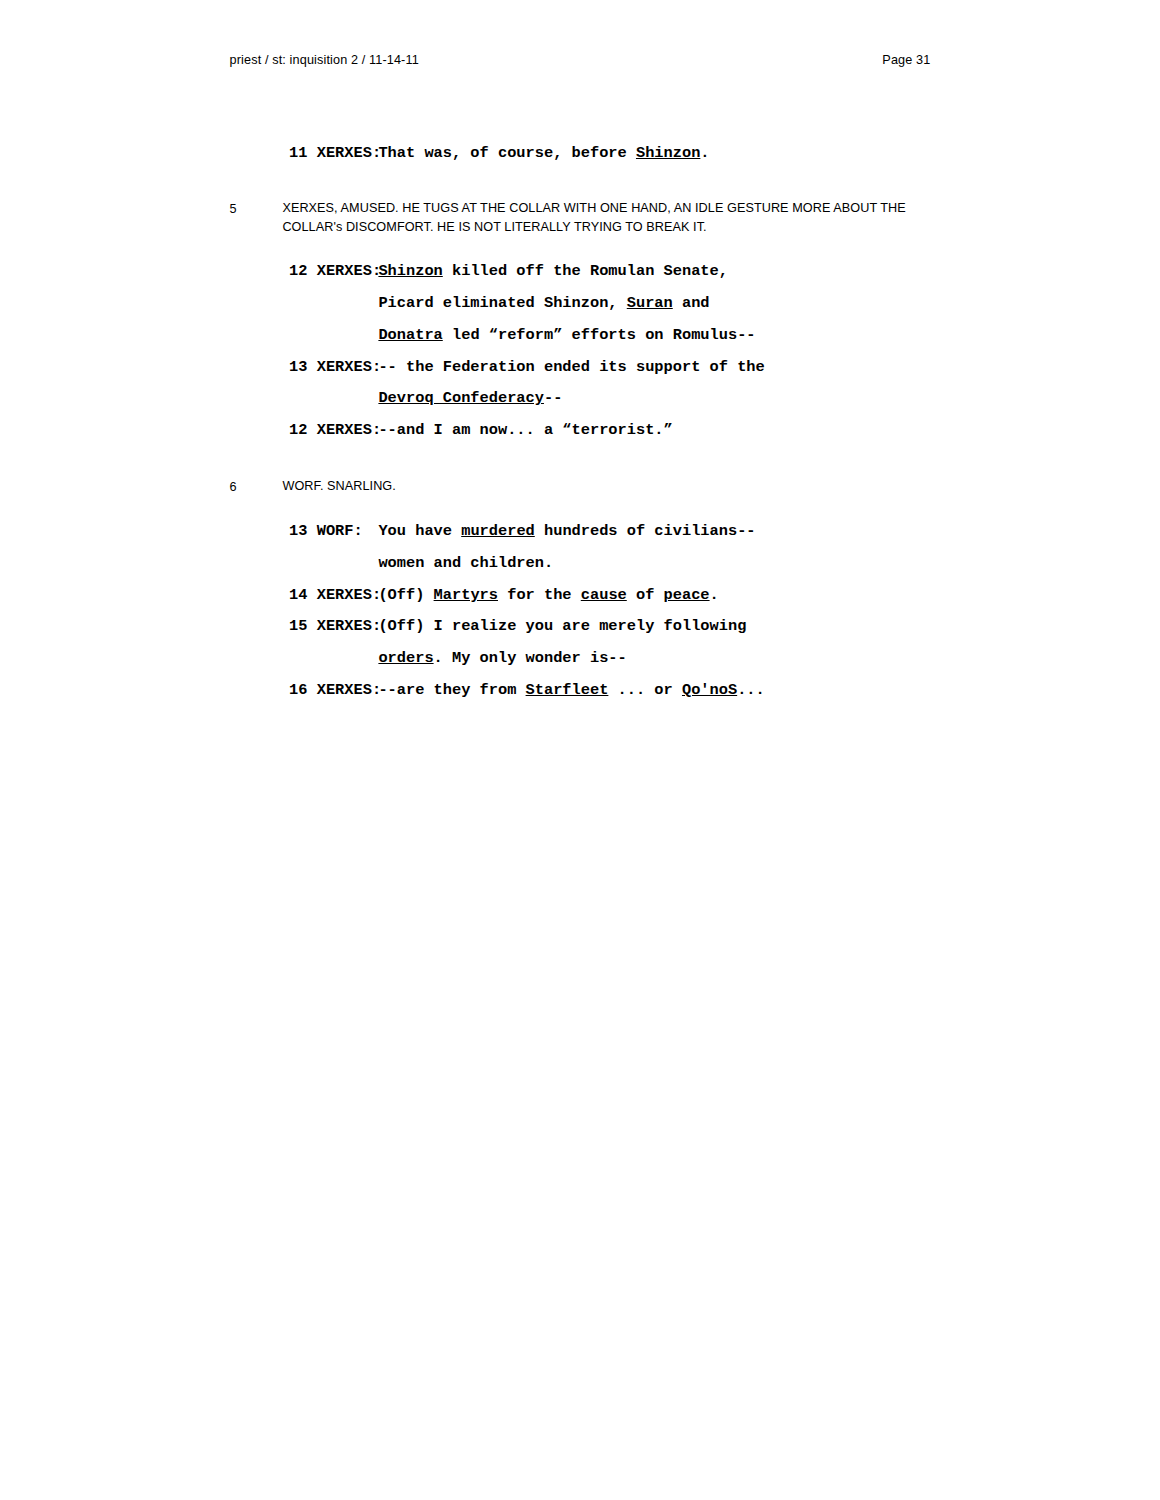priest / st: inquisition 2 / 11-14-11
Page 31
11 XERXES:
That was, of course, before Shinzon.
5
XERXES, AMUSED. HE TUGS AT THE COLLAR WITH ONE HAND, AN IDLE GESTURE MORE ABOUT THE COLLAR's DISCOMFORT. HE IS NOT LITERALLY TRYING TO BREAK IT.
12 XERXES:
Shinzon killed off the Romulan Senate,
Picard eliminated Shinzon, Suran and
Donatra led “reform” efforts on Romulus--
13 XERXES:
-- the Federation ended its support of the
Devroq Confederacy--
12 XERXES:
--and I am now... a “terrorist.”
6
WORF. SNARLING.
13 WORF:
You have murdered hundreds of civilians--
women and children.
14 XERXES:
(Off) Martyrs for the cause of peace.
15 XERXES:
(Off) I realize you are merely following
orders. My only wonder is--
16 XERXES:
--are they from Starfleet ... or Qo'noS...